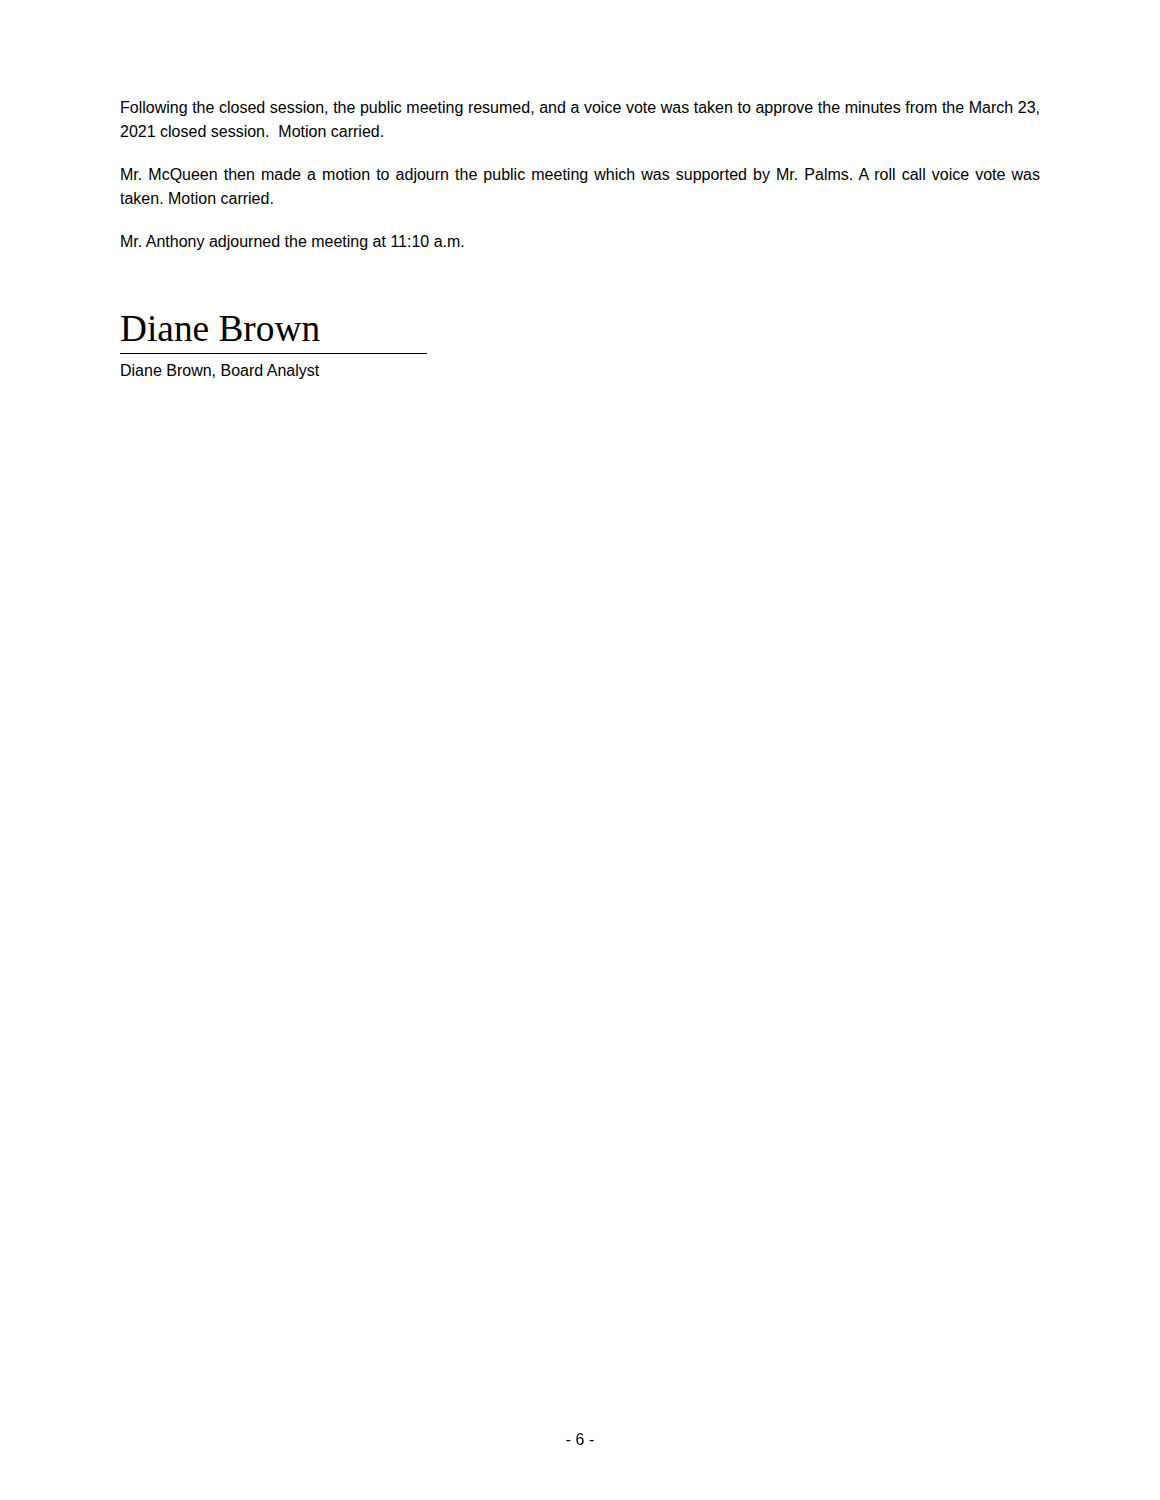Following the closed session, the public meeting resumed, and a voice vote was taken to approve the minutes from the March 23, 2021 closed session. Motion carried.
Mr. McQueen then made a motion to adjourn the public meeting which was supported by Mr. Palms. A roll call voice vote was taken. Motion carried.
Mr. Anthony adjourned the meeting at 11:10 a.m.
Diane Brown
Diane Brown, Board Analyst
- 6 -